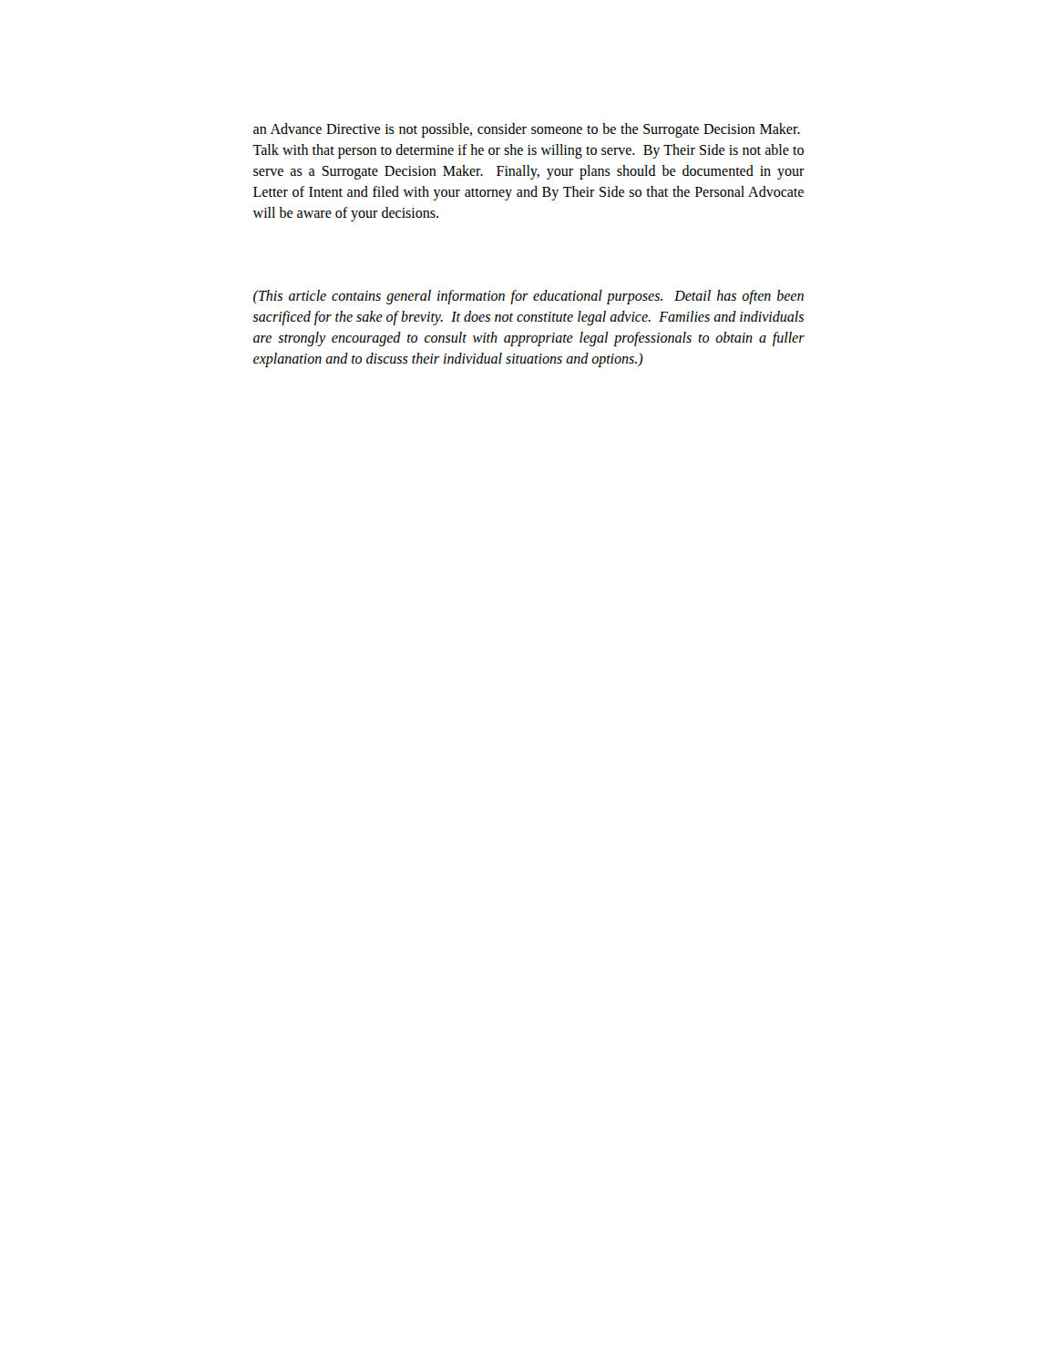an Advance Directive is not possible, consider someone to be the Surrogate Decision Maker. Talk with that person to determine if he or she is willing to serve. By Their Side is not able to serve as a Surrogate Decision Maker. Finally, your plans should be documented in your Letter of Intent and filed with your attorney and By Their Side so that the Personal Advocate will be aware of your decisions.
(This article contains general information for educational purposes. Detail has often been sacrificed for the sake of brevity. It does not constitute legal advice. Families and individuals are strongly encouraged to consult with appropriate legal professionals to obtain a fuller explanation and to discuss their individual situations and options.)